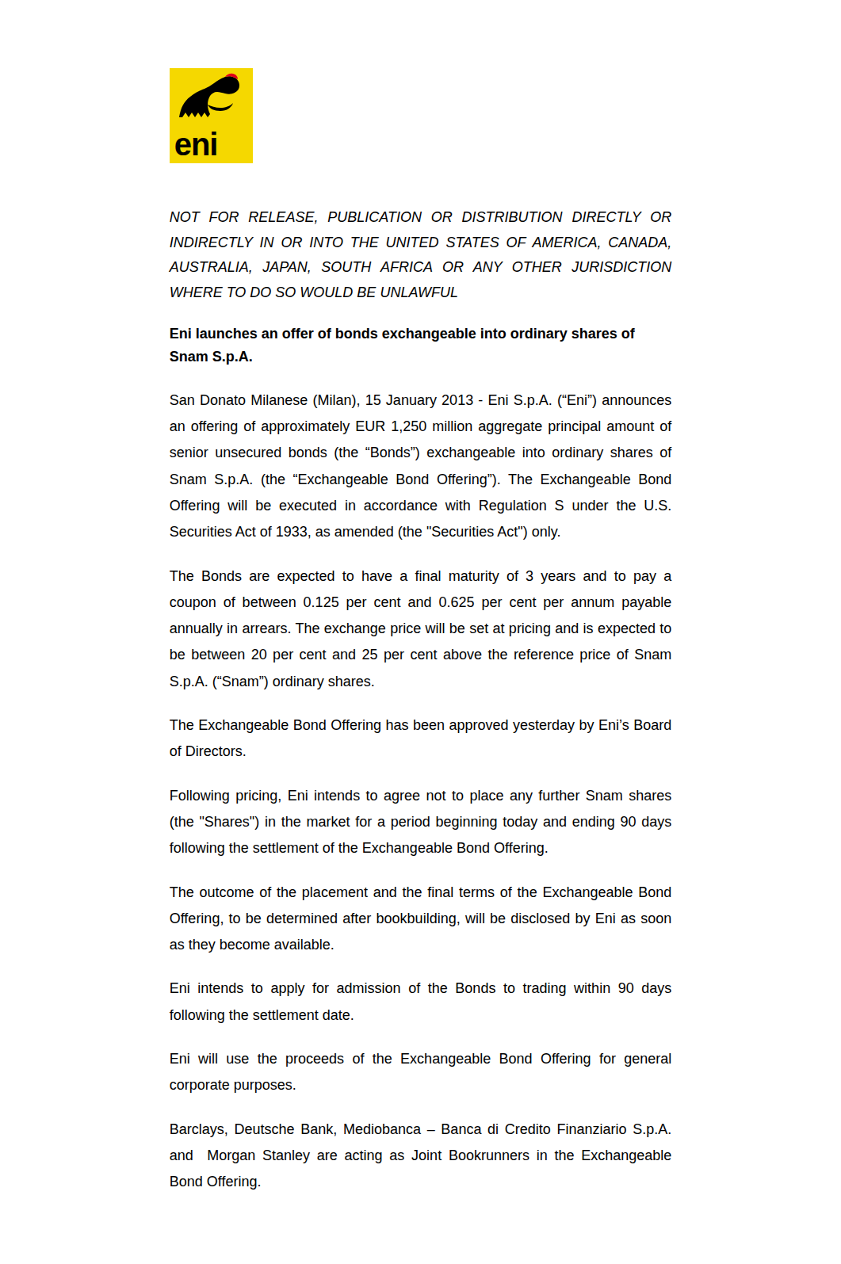eni
NOT FOR RELEASE, PUBLICATION OR DISTRIBUTION DIRECTLY OR INDIRECTLY IN OR INTO THE UNITED STATES OF AMERICA, CANADA, AUSTRALIA, JAPAN, SOUTH AFRICA OR ANY OTHER JURISDICTION WHERE TO DO SO WOULD BE UNLAWFUL
Eni launches an offer of bonds exchangeable into ordinary shares of Snam S.p.A.
San Donato Milanese (Milan), 15 January 2013 - Eni S.p.A. (“Eni”) announces an offering of approximately EUR 1,250 million aggregate principal amount of senior unsecured bonds (the “Bonds”) exchangeable into ordinary shares of Snam S.p.A. (the “Exchangeable Bond Offering”). The Exchangeable Bond Offering will be executed in accordance with Regulation S under the U.S. Securities Act of 1933, as amended (the "Securities Act") only.
The Bonds are expected to have a final maturity of 3 years and to pay a coupon of between 0.125 per cent and 0.625 per cent per annum payable annually in arrears. The exchange price will be set at pricing and is expected to be between 20 per cent and 25 per cent above the reference price of Snam S.p.A. (“Snam”) ordinary shares.
The Exchangeable Bond Offering has been approved yesterday by Eni’s Board of Directors.
Following pricing, Eni intends to agree not to place any further Snam shares (the "Shares") in the market for a period beginning today and ending 90 days following the settlement of the Exchangeable Bond Offering.
The outcome of the placement and the final terms of the Exchangeable Bond Offering, to be determined after bookbuilding, will be disclosed by Eni as soon as they become available.
Eni intends to apply for admission of the Bonds to trading within 90 days following the settlement date.
Eni will use the proceeds of the Exchangeable Bond Offering for general corporate purposes.
Barclays, Deutsche Bank, Mediobanca – Banca di Credito Finanziario S.p.A. and Morgan Stanley are acting as Joint Bookrunners in the Exchangeable Bond Offering.